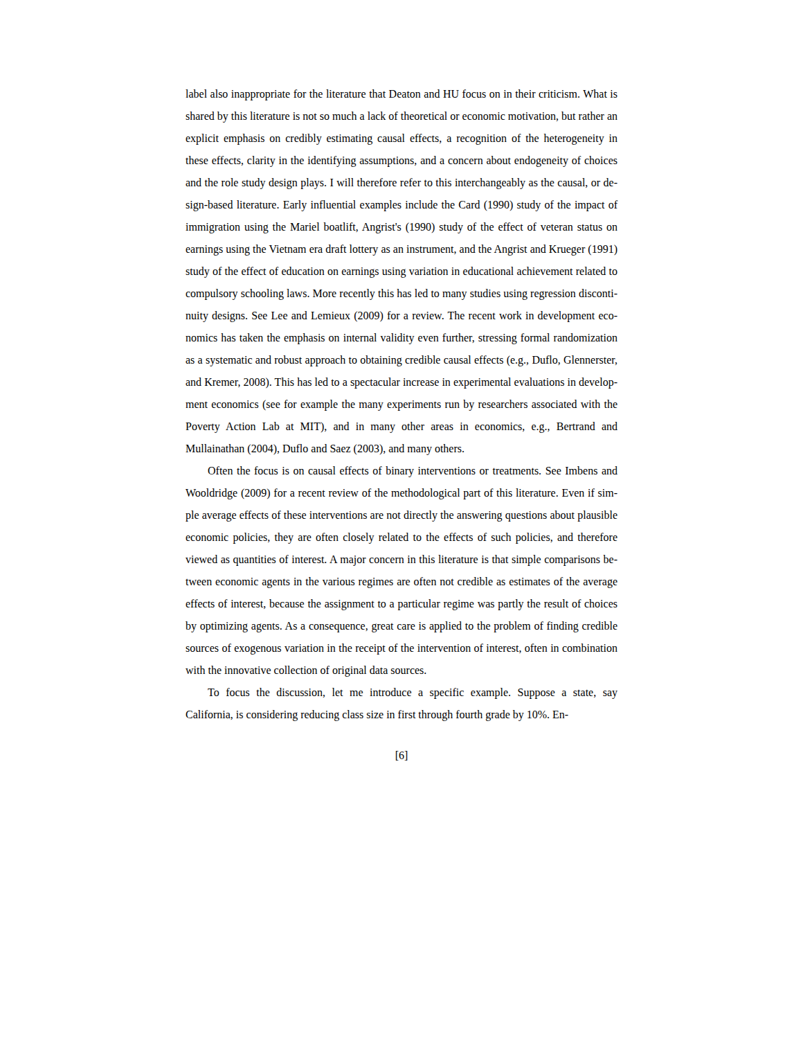label also inappropriate for the literature that Deaton and HU focus on in their criticism. What is shared by this literature is not so much a lack of theoretical or economic motivation, but rather an explicit emphasis on credibly estimating causal effects, a recognition of the heterogeneity in these effects, clarity in the identifying assumptions, and a concern about endogeneity of choices and the role study design plays. I will therefore refer to this interchangeably as the causal, or design-based literature. Early influential examples include the Card (1990) study of the impact of immigration using the Mariel boatlift, Angrist's (1990) study of the effect of veteran status on earnings using the Vietnam era draft lottery as an instrument, and the Angrist and Krueger (1991) study of the effect of education on earnings using variation in educational achievement related to compulsory schooling laws. More recently this has led to many studies using regression discontinuity designs. See Lee and Lemieux (2009) for a review. The recent work in development economics has taken the emphasis on internal validity even further, stressing formal randomization as a systematic and robust approach to obtaining credible causal effects (e.g., Duflo, Glennerster, and Kremer, 2008). This has led to a spectacular increase in experimental evaluations in development economics (see for example the many experiments run by researchers associated with the Poverty Action Lab at MIT), and in many other areas in economics, e.g., Bertrand and Mullainathan (2004), Duflo and Saez (2003), and many others.
Often the focus is on causal effects of binary interventions or treatments. See Imbens and Wooldridge (2009) for a recent review of the methodological part of this literature. Even if simple average effects of these interventions are not directly the answering questions about plausible economic policies, they are often closely related to the effects of such policies, and therefore viewed as quantities of interest. A major concern in this literature is that simple comparisons between economic agents in the various regimes are often not credible as estimates of the average effects of interest, because the assignment to a particular regime was partly the result of choices by optimizing agents. As a consequence, great care is applied to the problem of finding credible sources of exogenous variation in the receipt of the intervention of interest, often in combination with the innovative collection of original data sources.
To focus the discussion, let me introduce a specific example. Suppose a state, say California, is considering reducing class size in first through fourth grade by 10%. En-
[6]